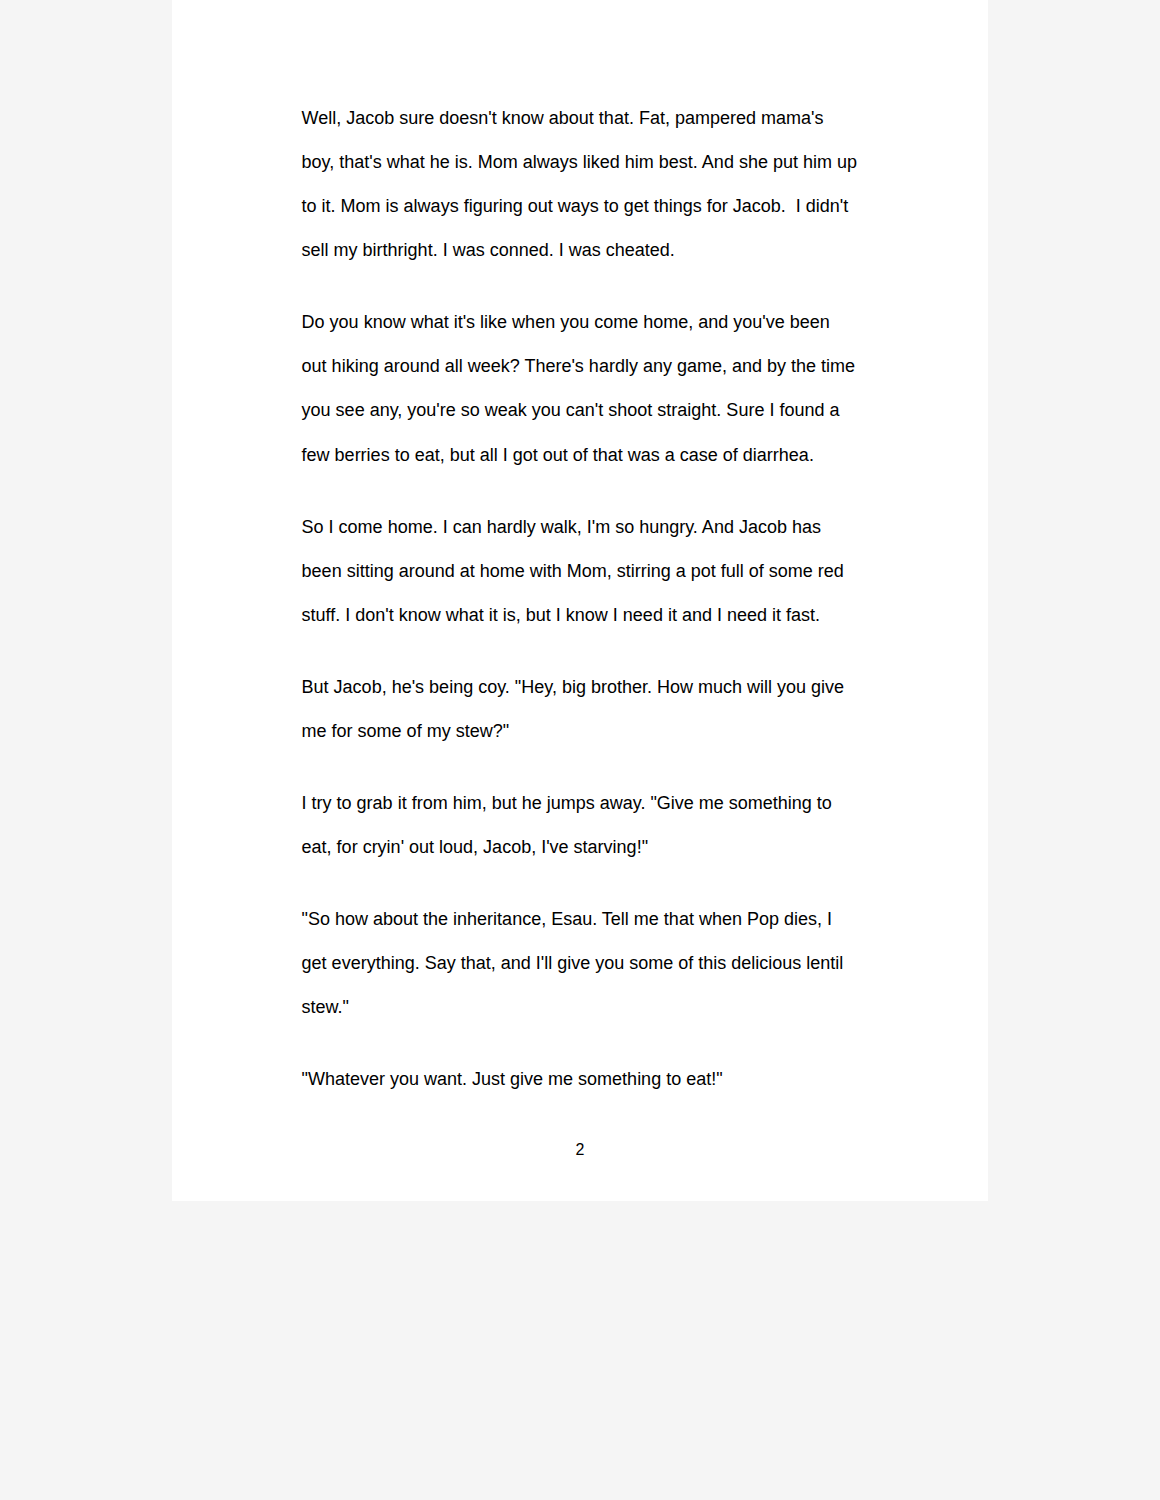Well, Jacob sure doesn't know about that. Fat, pampered mama's boy, that's what he is. Mom always liked him best. And she put him up to it. Mom is always figuring out ways to get things for Jacob. I didn't sell my birthright. I was conned. I was cheated.
Do you know what it's like when you come home, and you've been out hiking around all week? There's hardly any game, and by the time you see any, you're so weak you can't shoot straight. Sure I found a few berries to eat, but all I got out of that was a case of diarrhea.
So I come home. I can hardly walk, I'm so hungry. And Jacob has been sitting around at home with Mom, stirring a pot full of some red stuff. I don't know what it is, but I know I need it and I need it fast.
But Jacob, he's being coy. "Hey, big brother. How much will you give me for some of my stew?"
I try to grab it from him, but he jumps away. "Give me something to eat, for cryin' out loud, Jacob, I've starving!"
"So how about the inheritance, Esau. Tell me that when Pop dies, I get everything. Say that, and I'll give you some of this delicious lentil stew."
"Whatever you want. Just give me something to eat!"
2